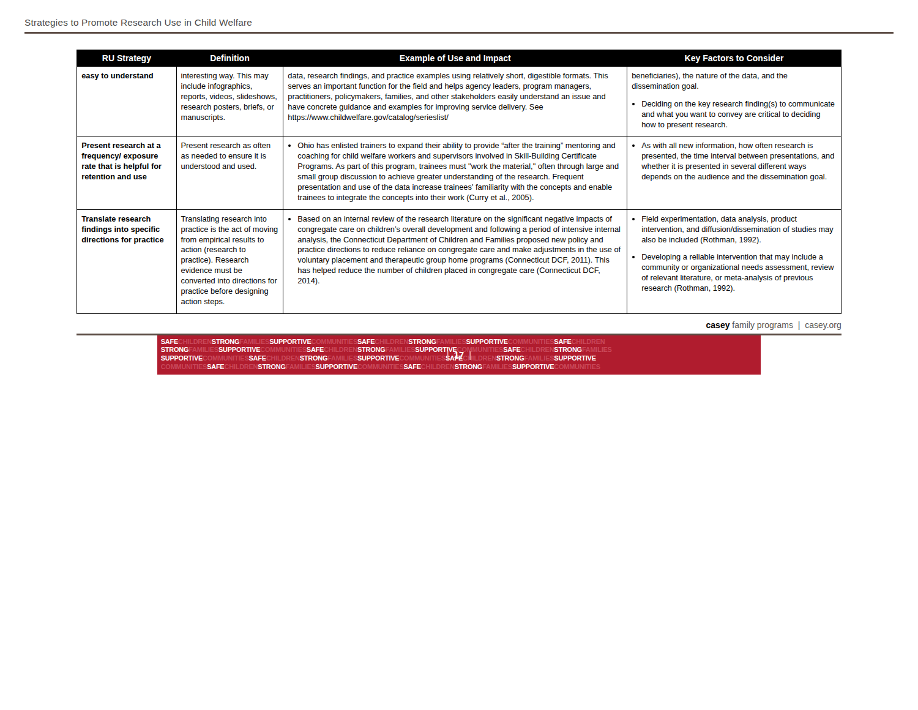Strategies to Promote Research Use in Child Welfare
| RU Strategy | Definition | Example of Use and Impact | Key Factors to Consider |
| --- | --- | --- | --- |
| easy to understand | interesting way. This may include infographics, reports, videos, slideshows, research posters, briefs, or manuscripts. | data, research findings, and practice examples using relatively short, digestible formats. This serves an important function for the field and helps agency leaders, program managers, practitioners, policymakers, families, and other stakeholders easily understand an issue and have concrete guidance and examples for improving service delivery. See https://www.childwelfare.gov/catalog/serieslist/ | beneficiaries), the nature of the data, and the dissemination goal. Deciding on the key research finding(s) to communicate and what you want to convey are critical to deciding how to present research. |
| Present research at a frequency/ exposure rate that is helpful for retention and use | Present research as often as needed to ensure it is understood and used. | Ohio has enlisted trainers to expand their ability to provide “after the training” mentoring and coaching for child welfare workers and supervisors involved in Skill-Building Certificate Programs. As part of this program, trainees must "work the material," often through large and small group discussion to achieve greater understanding of the research. Frequent presentation and use of the data increase trainees' familiarity with the concepts and enable trainees to integrate the concepts into their work (Curry et al., 2005). | As with all new information, how often research is presented, the time interval between presentations, and whether it is presented in several different ways depends on the audience and the dissemination goal. |
| Translate research findings into specific directions for practice | Translating research into practice is the act of moving from empirical results to action (research to practice). Research evidence must be converted into directions for practice before designing action steps. | Based on an internal review of the research literature on the significant negative impacts of congregate care on children’s overall development and following a period of intensive internal analysis, the Connecticut Department of Children and Families proposed new policy and practice directions to reduce reliance on congregate care and make adjustments in the use of voluntary placement and therapeutic group home programs (Connecticut DCF, 2011). This has helped reduce the number of children placed in congregate care (Connecticut DCF, 2014). | Field experimentation, data analysis, product intervention, and diffusion/dissemination of studies may also be included (Rothman, 1992). Developing a reliable intervention that may include a community or organizational needs assessment, review of relevant literature, or meta-analysis of previous research (Rothman, 1992). |
casey family programs | casey.org
| 17 | SAFECHILDRENSTRONGFAMILIESSUPPORTIVECOMMUNITIESSAFECHILDRENSTRONGFAMILIESSUPPORTIVECOMMUNITIESSAFECHILDREN
STRONGFAMILIESSUPPORTIVECOMMUNITIESSAFECHILDRENSTRONGFAMILIESSUPPORTIVECOMMUNITIESSAFECHILDRENSTRONGFAMILIES
SUPPORTIVECOMMUNITIESSAFECHILDRENSTRONGFAMILIESSUPPORTIVECOMMUNITIESSAFECHILDRENSTRONGFAMILIESSUPPORTIVE
COMMUNITIESSAFECHILDRENSTRONGFAMILIESSUPPORTIVECOMMUNITIESSAFECHILDRENSTRONGFAMILIESSUPPORTIVECOMMUNITIES